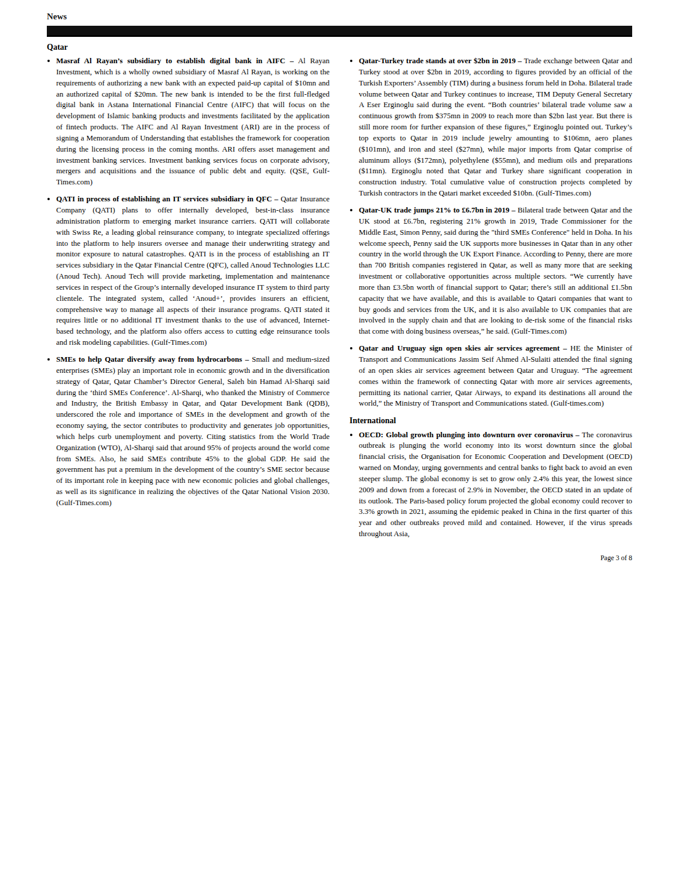News
Qatar
Masraf Al Rayan’s subsidiary to establish digital bank in AIFC – Al Rayan Investment, which is a wholly owned subsidiary of Masraf Al Rayan, is working on the requirements of authorizing a new bank with an expected paid-up capital of $10mn and an authorized capital of $20mn. The new bank is intended to be the first full-fledged digital bank in Astana International Financial Centre (AIFC) that will focus on the development of Islamic banking products and investments facilitated by the application of fintech products. The AIFC and Al Rayan Investment (ARI) are in the process of signing a Memorandum of Understanding that establishes the framework for cooperation during the licensing process in the coming months. ARI offers asset management and investment banking services. Investment banking services focus on corporate advisory, mergers and acquisitions and the issuance of public debt and equity. (QSE, Gulf-Times.com)
QATI in process of establishing an IT services subsidiary in QFC – Qatar Insurance Company (QATI) plans to offer internally developed, best-in-class insurance administration platform to emerging market insurance carriers. QATI will collaborate with Swiss Re, a leading global reinsurance company, to integrate specialized offerings into the platform to help insurers oversee and manage their underwriting strategy and monitor exposure to natural catastrophes. QATI is in the process of establishing an IT services subsidiary in the Qatar Financial Centre (QFC), called Anoud Technologies LLC (Anoud Tech). Anoud Tech will provide marketing, implementation and maintenance services in respect of the Group’s internally developed insurance IT system to third party clientele. The integrated system, called ‘Anoud+’, provides insurers an efficient, comprehensive way to manage all aspects of their insurance programs. QATI stated it requires little or no additional IT investment thanks to the use of advanced, Internet-based technology, and the platform also offers access to cutting edge reinsurance tools and risk modeling capabilities. (Gulf-Times.com)
SMEs to help Qatar diversify away from hydrocarbons – Small and medium-sized enterprises (SMEs) play an important role in economic growth and in the diversification strategy of Qatar, Qatar Chamber’s Director General, Saleh bin Hamad Al-Sharqi said during the ‘third SMEs Conference’. Al-Sharqi, who thanked the Ministry of Commerce and Industry, the British Embassy in Qatar, and Qatar Development Bank (QDB), underscored the role and importance of SMEs in the development and growth of the economy saying, the sector contributes to productivity and generates job opportunities, which helps curb unemployment and poverty. Citing statistics from the World Trade Organization (WTO), Al-Sharqi said that around 95% of projects around the world come from SMEs. Also, he said SMEs contribute 45% to the global GDP. He said the government has put a premium in the development of the country’s SME sector because of its important role in keeping pace with new economic policies and global challenges, as well as its significance in realizing the objectives of the Qatar National Vision 2030. (Gulf-Times.com)
Qatar-Turkey trade stands at over $2bn in 2019 – Trade exchange between Qatar and Turkey stood at over $2bn in 2019, according to figures provided by an official of the Turkish Exporters’ Assembly (TIM) during a business forum held in Doha. Bilateral trade volume between Qatar and Turkey continues to increase, TIM Deputy General Secretary A Eser Erginoglu said during the event. “Both countries’ bilateral trade volume saw a continuous growth from $375mn in 2009 to reach more than $2bn last year. But there is still more room for further expansion of these figures,” Erginoglu pointed out. Turkey’s top exports to Qatar in 2019 include jewelry amounting to $106mn, aero planes ($101mn), and iron and steel ($27mn), while major imports from Qatar comprise of aluminum alloys ($172mn), polyethylene ($55mn), and medium oils and preparations ($11mn). Erginoglu noted that Qatar and Turkey share significant cooperation in construction industry. Total cumulative value of construction projects completed by Turkish contractors in the Qatari market exceeded $10bn. (Gulf-Times.com)
Qatar-UK trade jumps 21% to £6.7bn in 2019 – Bilateral trade between Qatar and the UK stood at £6.7bn, registering 21% growth in 2019, Trade Commissioner for the Middle East, Simon Penny, said during the "third SMEs Conference" held in Doha. In his welcome speech, Penny said the UK supports more businesses in Qatar than in any other country in the world through the UK Export Finance. According to Penny, there are more than 700 British companies registered in Qatar, as well as many more that are seeking investment or collaborative opportunities across multiple sectors. “We currently have more than £3.5bn worth of financial support to Qatar; there’s still an additional £1.5bn capacity that we have available, and this is available to Qatari companies that want to buy goods and services from the UK, and it is also available to UK companies that are involved in the supply chain and that are looking to de-risk some of the financial risks that come with doing business overseas,” he said. (Gulf-Times.com)
Qatar and Uruguay sign open skies air services agreement – HE the Minister of Transport and Communications Jassim Seif Ahmed Al-Sulaiti attended the final signing of an open skies air services agreement between Qatar and Uruguay. “The agreement comes within the framework of connecting Qatar with more air services agreements, permitting its national carrier, Qatar Airways, to expand its destinations all around the world,” the Ministry of Transport and Communications stated. (Gulf-times.com)
International
OECD: Global growth plunging into downturn over coronavirus – The coronavirus outbreak is plunging the world economy into its worst downturn since the global financial crisis, the Organisation for Economic Cooperation and Development (OECD) warned on Monday, urging governments and central banks to fight back to avoid an even steeper slump. The global economy is set to grow only 2.4% this year, the lowest since 2009 and down from a forecast of 2.9% in November, the OECD stated in an update of its outlook. The Paris-based policy forum projected the global economy could recover to 3.3% growth in 2021, assuming the epidemic peaked in China in the first quarter of this year and other outbreaks proved mild and contained. However, if the virus spreads throughout Asia,
Page 3 of 8